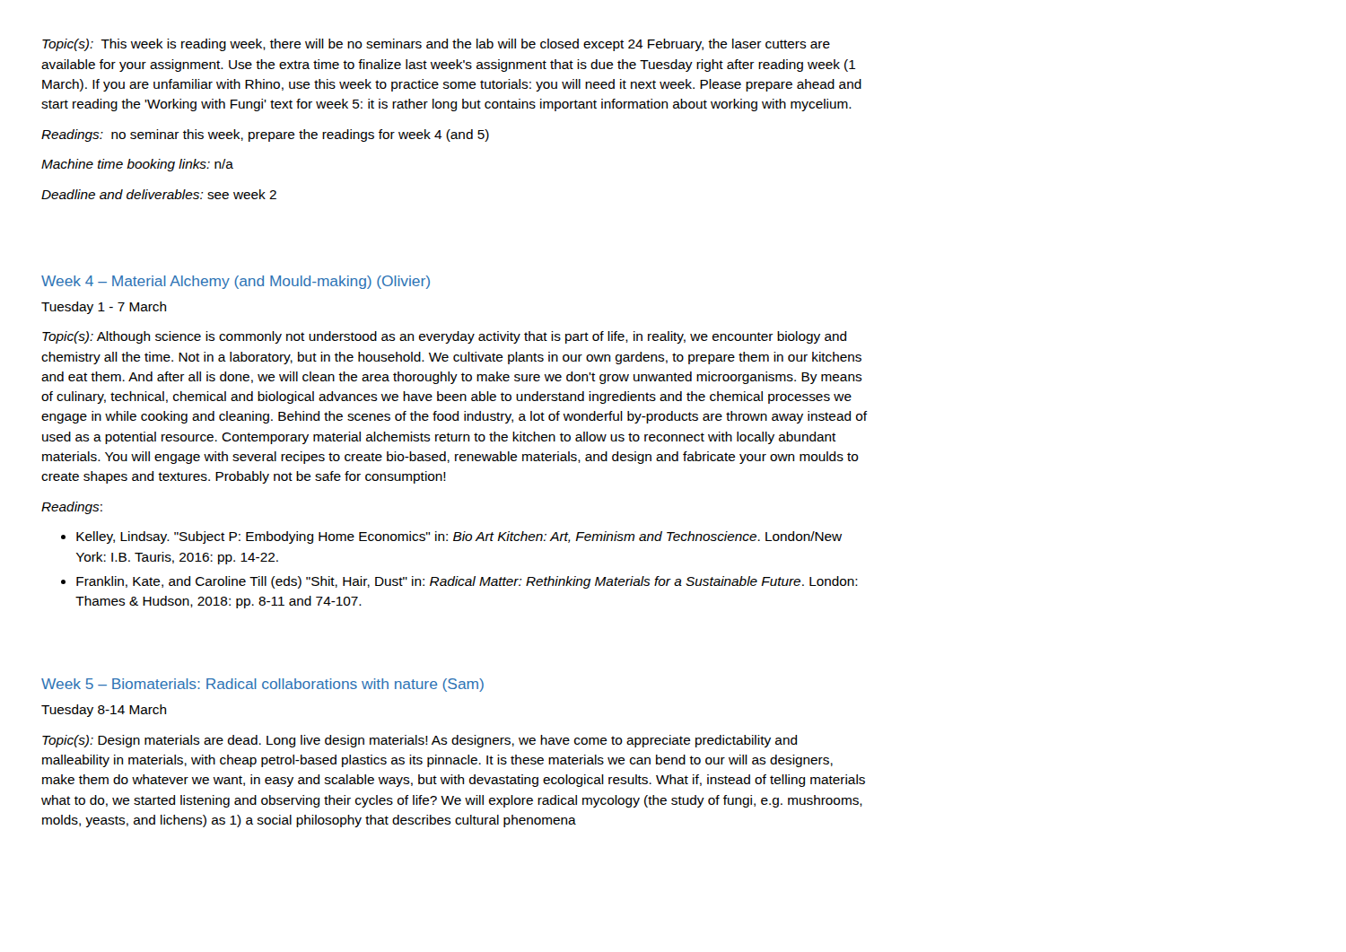Topic(s): This week is reading week, there will be no seminars and the lab will be closed except 24 February, the laser cutters are available for your assignment. Use the extra time to finalize last week's assignment that is due the Tuesday right after reading week (1 March). If you are unfamiliar with Rhino, use this week to practice some tutorials: you will need it next week. Please prepare ahead and start reading the 'Working with Fungi' text for week 5: it is rather long but contains important information about working with mycelium.
Readings: no seminar this week, prepare the readings for week 4 (and 5)
Machine time booking links: n/a
Deadline and deliverables: see week 2
Week 4 – Material Alchemy (and Mould-making) (Olivier)
Tuesday 1 - 7 March
Topic(s): Although science is commonly not understood as an everyday activity that is part of life, in reality, we encounter biology and chemistry all the time. Not in a laboratory, but in the household. We cultivate plants in our own gardens, to prepare them in our kitchens and eat them. And after all is done, we will clean the area thoroughly to make sure we don't grow unwanted microorganisms. By means of culinary, technical, chemical and biological advances we have been able to understand ingredients and the chemical processes we engage in while cooking and cleaning. Behind the scenes of the food industry, a lot of wonderful by-products are thrown away instead of used as a potential resource. Contemporary material alchemists return to the kitchen to allow us to reconnect with locally abundant materials. You will engage with several recipes to create bio-based, renewable materials, and design and fabricate your own moulds to create shapes and textures. Probably not be safe for consumption!
Readings:
Kelley, Lindsay. "Subject P: Embodying Home Economics" in: Bio Art Kitchen: Art, Feminism and Technoscience. London/New York: I.B. Tauris, 2016: pp. 14-22.
Franklin, Kate, and Caroline Till (eds) "Shit, Hair, Dust" in: Radical Matter: Rethinking Materials for a Sustainable Future. London: Thames & Hudson, 2018: pp. 8-11 and 74-107.
Week 5 – Biomaterials: Radical collaborations with nature (Sam)
Tuesday 8-14 March
Topic(s): Design materials are dead. Long live design materials! As designers, we have come to appreciate predictability and malleability in materials, with cheap petrol-based plastics as its pinnacle. It is these materials we can bend to our will as designers, make them do whatever we want, in easy and scalable ways, but with devastating ecological results. What if, instead of telling materials what to do, we started listening and observing their cycles of life? We will explore radical mycology (the study of fungi, e.g. mushrooms, molds, yeasts, and lichens) as 1) a social philosophy that describes cultural phenomena